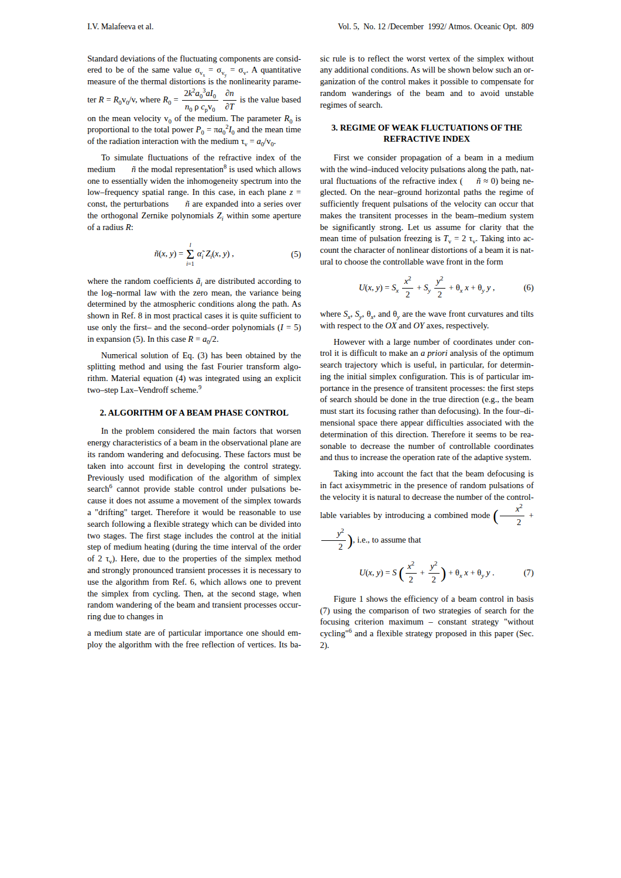I.V. Malafeeva et al. Vol. 5, No. 12 /December 1992/ Atmos. Oceanic Opt. 809
Standard deviations of the fluctuating components are considered to be of the same value σvx = σvy = σv. A quantitative measure of the thermal distortions is the nonlinearity parameter R = R0v0/v, where R0 = 2k2a03aI0 n0 ρ cpv0 ∂n∂T is the value based on the mean velocity v0 of the medium. The parameter R0 is proportional to the total power P0 = πa02I0 and the mean time of the radiation interaction with the medium τv = a0/v0.
To simulate fluctuations of the refractive index of the medium ñ the modal representation8 is used which allows one to essentially widen the inhomogeneity spectrum into the low–frequency spatial range. In this case, in each plane z = const, the perturbations ñ are expanded into a series over the orthogonal Zernike polynomials Zi within some aperture of a radius R:
ñ(x, y) = lΣi=1 α̃i Zi(x, y) , (5)
where the random coefficients ãi are distributed according to the log–normal law with the zero mean, the variance being determined by the atmospheric conditions along the path. As shown in Ref. 8 in most practical cases it is quite sufficient to use only the first– and the second–order polynomials (I = 5) in expansion (5). In this case R = a0/2.
Numerical solution of Eq. (3) has been obtained by the splitting method and using the fast Fourier transform algorithm. Material equation (4) was integrated using an explicit two–step Lax–Vendroff scheme.9
2. Algorithm of a beam phase control
In the problem considered the main factors that worsen energy characteristics of a beam in the observational plane are its random wandering and defocusing. These factors must be taken into account first in developing the control strategy. Previously used modification of the algorithm of simplex search6 cannot provide stable control under pulsations because it does not assume a movement of the simplex towards a "drifting" target. Therefore it would be reasonable to use search following a flexible strategy which can be divided into two stages. The first stage includes the control at the initial step of medium heating (during the time interval of the order of 2 τv). Here, due to the properties of the simplex method and strongly pronounced transient processes it is necessary to use the algorithm from Ref. 6, which allows one to prevent the simplex from cycling. Then, at the second stage, when random wandering of the beam and transient processes occurring due to changes in
a medium state are of particular importance one should employ the algorithm with the free reflection of vertices. Its basic rule is to reflect the worst vertex of the simplex without any additional conditions. As will be shown below such an organization of the control makes it possible to compensate for random wanderings of the beam and to avoid unstable regimes of search.
3. Regime of weak fluctuations of the refractive index
First we consider propagation of a beam in a medium with the wind–induced velocity pulsations along the path, natural fluctuations of the refractive index (ñ ≈ 0) being neglected. On the near–ground horizontal paths the regime of sufficiently frequent pulsations of the velocity can occur that makes the transitent processes in the beam–medium system be significantly strong. Let us assume for clarity that the mean time of pulsation freezing is Tv = 2 τv. Taking into account the character of nonlinear distortions of a beam it is natural to choose the controllable wave front in the form
U(x, y) = Sx x22 + Sy y22 + θx x + θy y , (6)
where Sx, Sy, θx, and θy are the wave front curvatures and tilts with respect to the OX and OY axes, respectively.
However with a large number of coordinates under control it is difficult to make an a priori analysis of the optimum search trajectory which is useful, in particular, for determining the initial simplex configuration. This is of particular importance in the presence of transitent processes: the first steps of search should be done in the true direction (e.g., the beam must start its focusing rather than defocusing). In the four–dimensional space there appear difficulties associated with the determination of this direction. Therefore it seems to be reasonable to decrease the number of controllable coordinates and thus to increase the operation rate of the adaptive system.
Taking into account the fact that the beam defocusing is in fact axisymmetric in the presence of random pulsations of the velocity it is natural to decrease the number of the controllable variables by introducing a combined mode (x22 + y22), i.e., to assume that
U(x, y) = S (x22 + y22) + θx x + θy y . (7)
Figure 1 shows the efficiency of a beam control in basis (7) using the comparison of two strategies of search for the focusing criterion maximum – constant strategy "without cycling"6 and a flexible strategy proposed in this paper (Sec. 2).